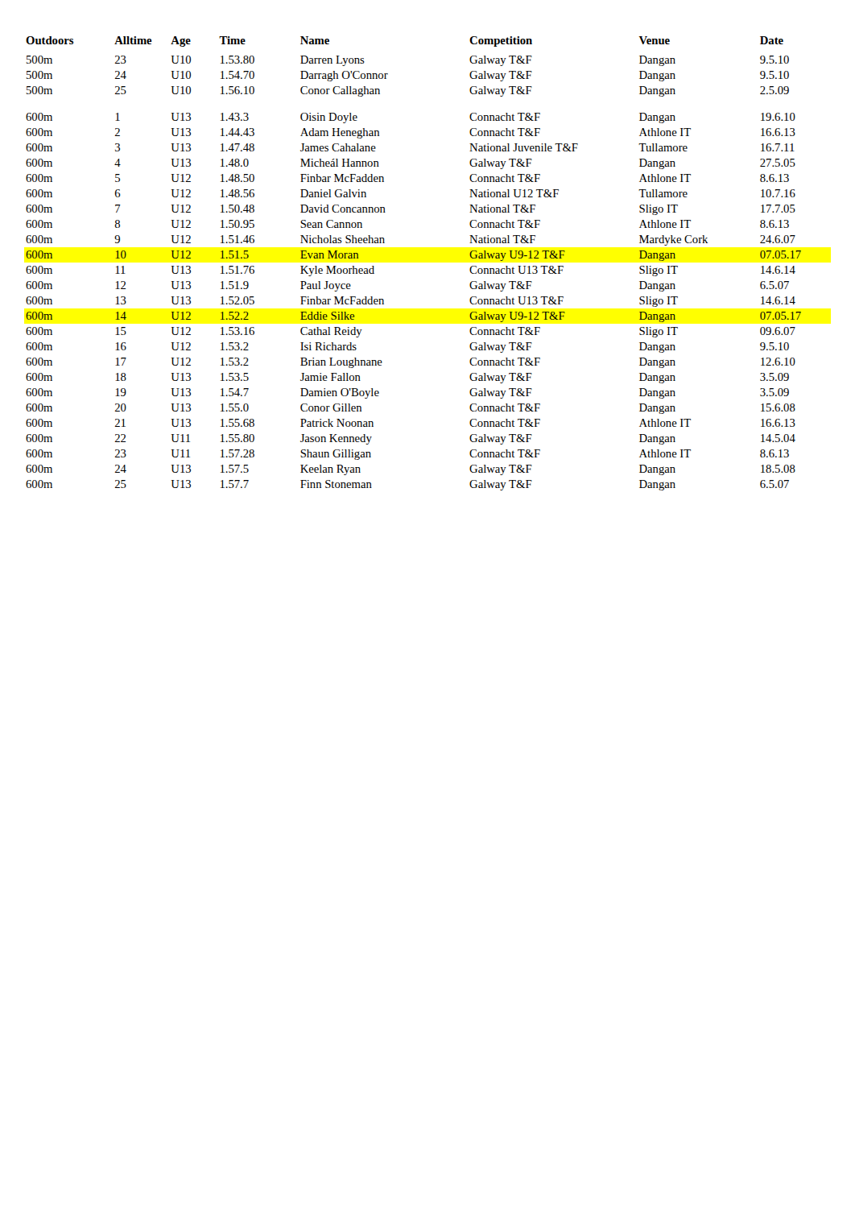| Outdoors | Alltime | Age | Time | Name | Competition | Venue | Date |
| --- | --- | --- | --- | --- | --- | --- | --- |
| 500m | 23 | U10 | 1.53.80 | Darren Lyons | Galway T&F | Dangan | 9.5.10 |
| 500m | 24 | U10 | 1.54.70 | Darragh O'Connor | Galway T&F | Dangan | 9.5.10 |
| 500m | 25 | U10 | 1.56.10 | Conor Callaghan | Galway T&F | Dangan | 2.5.09 |
| 600m | 1 | U13 | 1.43.3 | Oisin Doyle | Connacht T&F | Dangan | 19.6.10 |
| 600m | 2 | U13 | 1.44.43 | Adam Heneghan | Connacht T&F | Athlone IT | 16.6.13 |
| 600m | 3 | U13 | 1.47.48 | James Cahalane | National Juvenile T&F | Tullamore | 16.7.11 |
| 600m | 4 | U13 | 1.48.0 | Micheál Hannon | Galway T&F | Dangan | 27.5.05 |
| 600m | 5 | U12 | 1.48.50 | Finbar McFadden | Connacht T&F | Athlone IT | 8.6.13 |
| 600m | 6 | U12 | 1.48.56 | Daniel Galvin | National U12 T&F | Tullamore | 10.7.16 |
| 600m | 7 | U12 | 1.50.48 | David Concannon | National T&F | Sligo IT | 17.7.05 |
| 600m | 8 | U12 | 1.50.95 | Sean Cannon | Connacht T&F | Athlone IT | 8.6.13 |
| 600m | 9 | U12 | 1.51.46 | Nicholas Sheehan | National T&F | Mardyke Cork | 24.6.07 |
| 600m | 10 | U12 | 1.51.5 | Evan Moran | Galway U9-12 T&F | Dangan | 07.05.17 |
| 600m | 11 | U13 | 1.51.76 | Kyle Moorhead | Connacht U13 T&F | Sligo IT | 14.6.14 |
| 600m | 12 | U13 | 1.51.9 | Paul Joyce | Galway T&F | Dangan | 6.5.07 |
| 600m | 13 | U13 | 1.52.05 | Finbar McFadden | Connacht U13 T&F | Sligo IT | 14.6.14 |
| 600m | 14 | U12 | 1.52.2 | Eddie Silke | Galway U9-12 T&F | Dangan | 07.05.17 |
| 600m | 15 | U12 | 1.53.16 | Cathal Reidy | Connacht T&F | Sligo IT | 09.6.07 |
| 600m | 16 | U12 | 1.53.2 | Isi Richards | Galway T&F | Dangan | 9.5.10 |
| 600m | 17 | U12 | 1.53.2 | Brian Loughnane | Connacht T&F | Dangan | 12.6.10 |
| 600m | 18 | U13 | 1.53.5 | Jamie Fallon | Galway T&F | Dangan | 3.5.09 |
| 600m | 19 | U13 | 1.54.7 | Damien O'Boyle | Galway T&F | Dangan | 3.5.09 |
| 600m | 20 | U13 | 1.55.0 | Conor Gillen | Connacht T&F | Dangan | 15.6.08 |
| 600m | 21 | U13 | 1.55.68 | Patrick Noonan | Connacht T&F | Athlone IT | 16.6.13 |
| 600m | 22 | U11 | 1.55.80 | Jason Kennedy | Galway T&F | Dangan | 14.5.04 |
| 600m | 23 | U11 | 1.57.28 | Shaun Gilligan | Connacht T&F | Athlone IT | 8.6.13 |
| 600m | 24 | U13 | 1.57.5 | Keelan Ryan | Galway T&F | Dangan | 18.5.08 |
| 600m | 25 | U13 | 1.57.7 | Finn Stoneman | Galway T&F | Dangan | 6.5.07 |